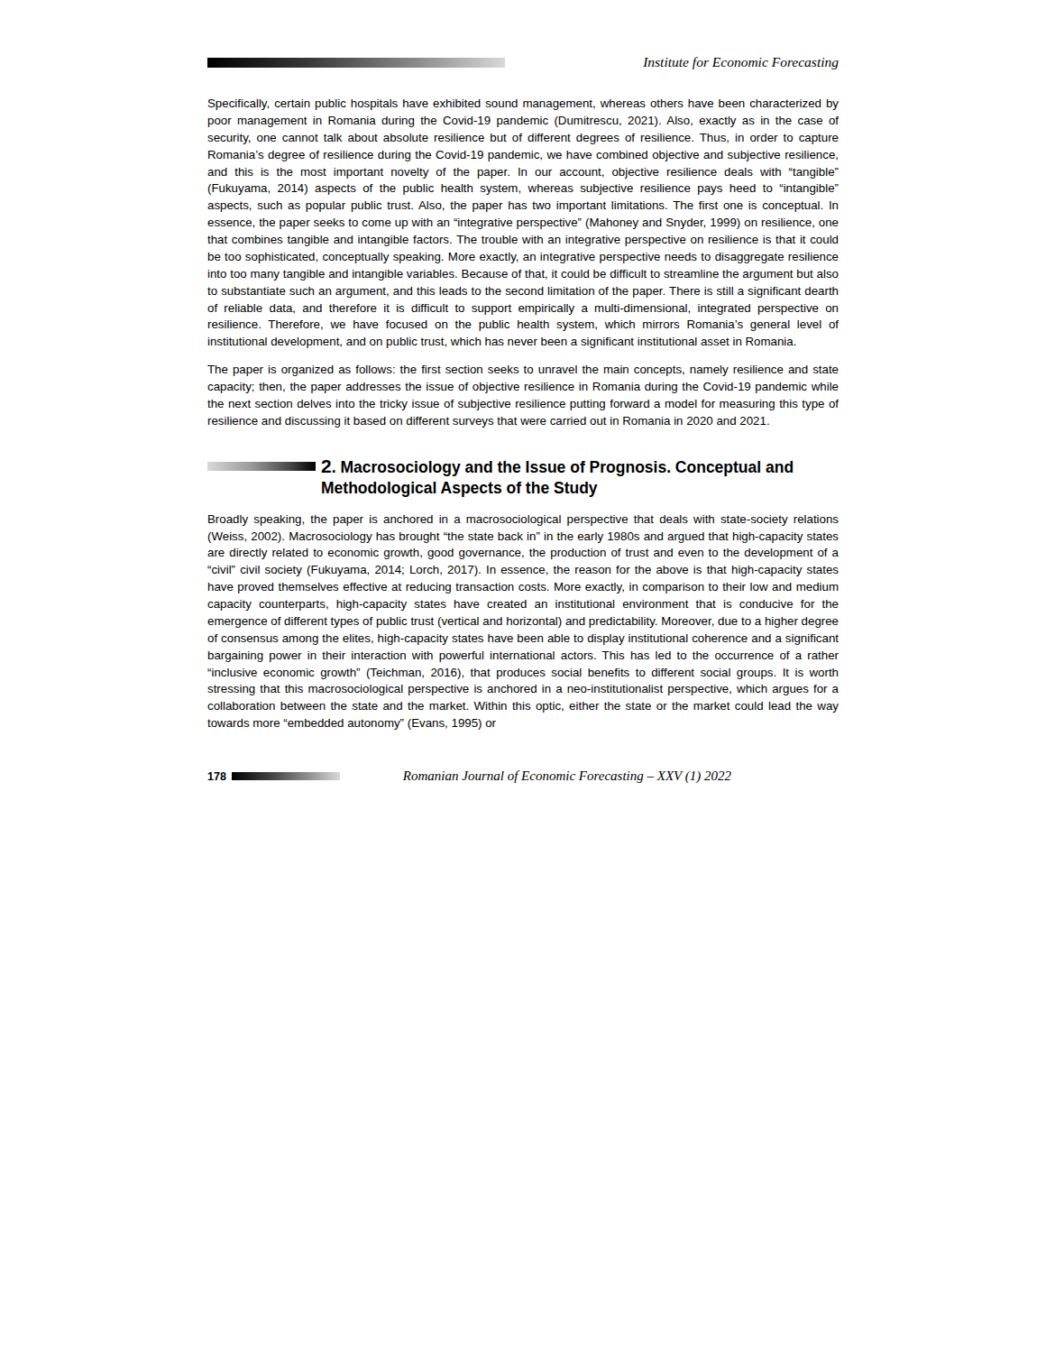Institute for Economic Forecasting
Specifically, certain public hospitals have exhibited sound management, whereas others have been characterized by poor management in Romania during the Covid-19 pandemic (Dumitrescu, 2021). Also, exactly as in the case of security, one cannot talk about absolute resilience but of different degrees of resilience. Thus, in order to capture Romania’s degree of resilience during the Covid-19 pandemic, we have combined objective and subjective resilience, and this is the most important novelty of the paper. In our account, objective resilience deals with “tangible” (Fukuyama, 2014) aspects of the public health system, whereas subjective resilience pays heed to “intangible” aspects, such as popular public trust. Also, the paper has two important limitations. The first one is conceptual. In essence, the paper seeks to come up with an “integrative perspective” (Mahoney and Snyder, 1999) on resilience, one that combines tangible and intangible factors. The trouble with an integrative perspective on resilience is that it could be too sophisticated, conceptually speaking. More exactly, an integrative perspective needs to disaggregate resilience into too many tangible and intangible variables. Because of that, it could be difficult to streamline the argument but also to substantiate such an argument, and this leads to the second limitation of the paper. There is still a significant dearth of reliable data, and therefore it is difficult to support empirically a multi-dimensional, integrated perspective on resilience. Therefore, we have focused on the public health system, which mirrors Romania’s general level of institutional development, and on public trust, which has never been a significant institutional asset in Romania.
The paper is organized as follows: the first section seeks to unravel the main concepts, namely resilience and state capacity; then, the paper addresses the issue of objective resilience in Romania during the Covid-19 pandemic while the next section delves into the tricky issue of subjective resilience putting forward a model for measuring this type of resilience and discussing it based on different surveys that were carried out in Romania in 2020 and 2021.
2. Macrosociology and the Issue of Prognosis. Conceptual and Methodological Aspects of the Study
Broadly speaking, the paper is anchored in a macrosociological perspective that deals with state-society relations (Weiss, 2002). Macrosociology has brought “the state back in” in the early 1980s and argued that high-capacity states are directly related to economic growth, good governance, the production of trust and even to the development of a “civil” civil society (Fukuyama, 2014; Lorch, 2017). In essence, the reason for the above is that high-capacity states have proved themselves effective at reducing transaction costs. More exactly, in comparison to their low and medium capacity counterparts, high-capacity states have created an institutional environment that is conducive for the emergence of different types of public trust (vertical and horizontal) and predictability. Moreover, due to a higher degree of consensus among the elites, high-capacity states have been able to display institutional coherence and a significant bargaining power in their interaction with powerful international actors. This has led to the occurrence of a rather “inclusive economic growth” (Teichman, 2016), that produces social benefits to different social groups. It is worth stressing that this macrosociological perspective is anchored in a neo-institutionalist perspective, which argues for a collaboration between the state and the market. Within this optic, either the state or the market could lead the way towards more “embedded autonomy” (Evans, 1995) or
178
Romanian Journal of Economic Forecasting – XXV (1) 2022